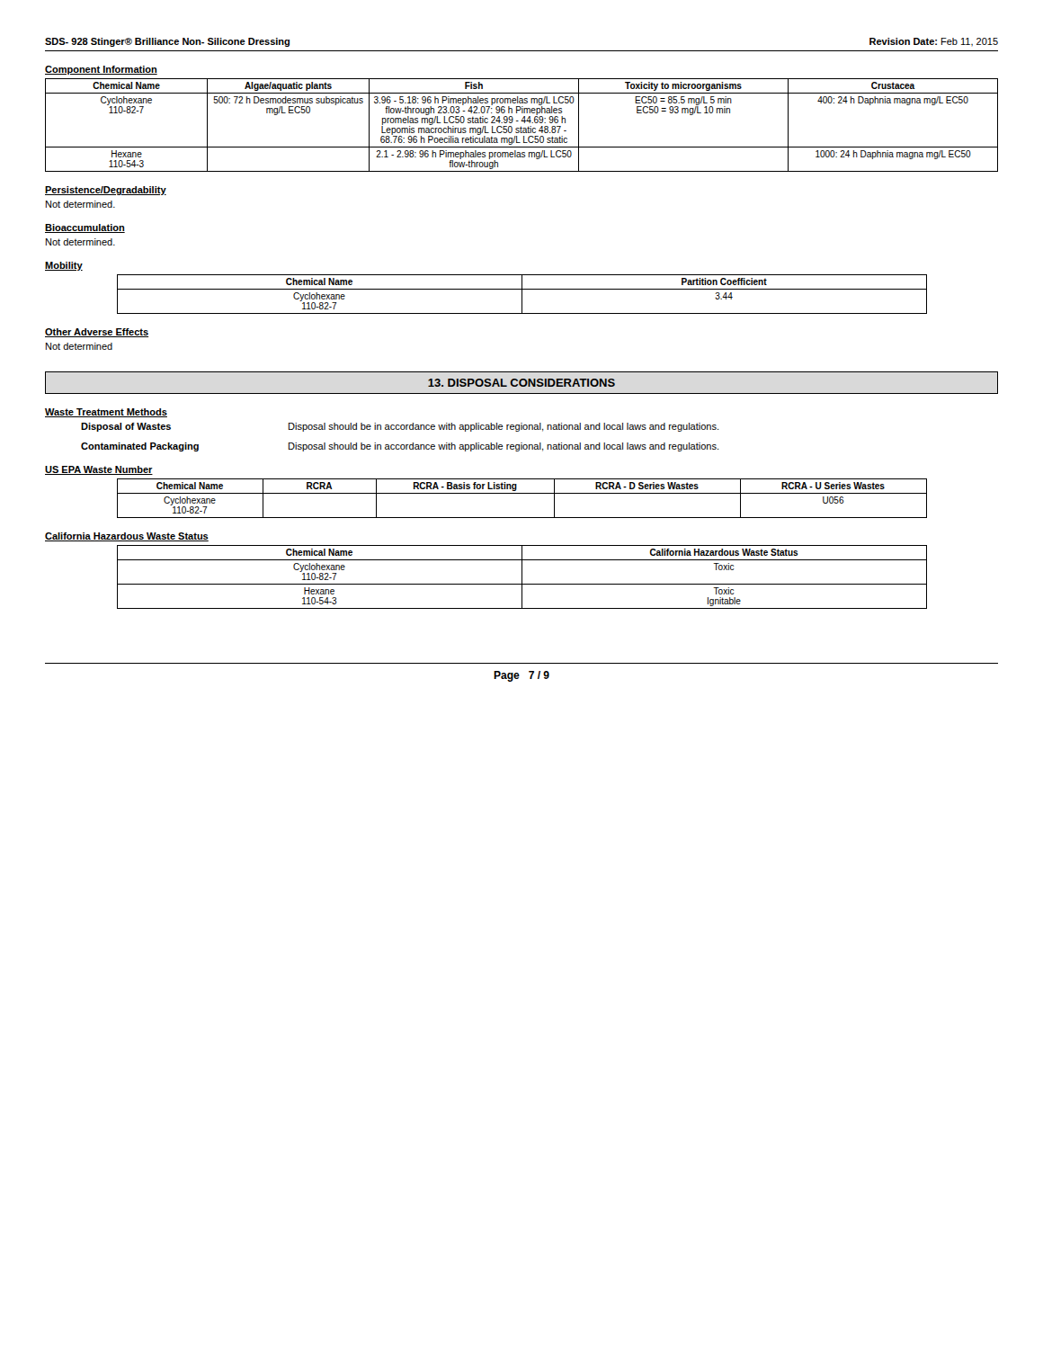SDS- 928 Stinger® Brilliance Non- Silicone Dressing
Revision Date: Feb 11, 2015
Component Information
| Chemical Name | Algae/aquatic plants | Fish | Toxicity to microorganisms | Crustacea |
| --- | --- | --- | --- | --- |
| Cyclohexane 110-82-7 | 500: 72 h Desmodesmus subspicatus mg/L EC50 | 3.96 - 5.18: 96 h Pimephales promelas mg/L LC50 flow-through 23.03 - 42.07: 96 h Pimephales promelas mg/L LC50 static 24.99 - 44.69: 96 h Lepomis macrochirus mg/L LC50 static 48.87 - 68.76: 96 h Poecilia reticulata mg/L LC50 static | EC50 = 85.5 mg/L 5 min EC50 = 93 mg/L 10 min | 400: 24 h Daphnia magna mg/L EC50 |
| Hexane 110-54-3 | | 2.1 - 2.98: 96 h Pimephales promelas mg/L LC50 flow-through | | 1000: 24 h Daphnia magna mg/L EC50 |
Persistence/Degradability
Not determined.
Bioaccumulation
Not determined.
Mobility
| Chemical Name | Partition Coefficient |
| --- | --- |
| Cyclohexane 110-82-7 | 3.44 |
Other Adverse Effects
Not determined
13. DISPOSAL CONSIDERATIONS
Waste Treatment Methods
Disposal of Wastes
Disposal should be in accordance with applicable regional, national and local laws and regulations.
Contaminated Packaging
Disposal should be in accordance with applicable regional, national and local laws and regulations.
US EPA Waste Number
| Chemical Name | RCRA | RCRA - Basis for Listing | RCRA - D Series Wastes | RCRA - U Series Wastes |
| --- | --- | --- | --- | --- |
| Cyclohexane 110-82-7 | | | | U056 |
California Hazardous Waste Status
| Chemical Name | California Hazardous Waste Status |
| --- | --- |
| Cyclohexane 110-82-7 | Toxic |
| Hexane 110-54-3 | Toxic Ignitable |
Page 7 / 9